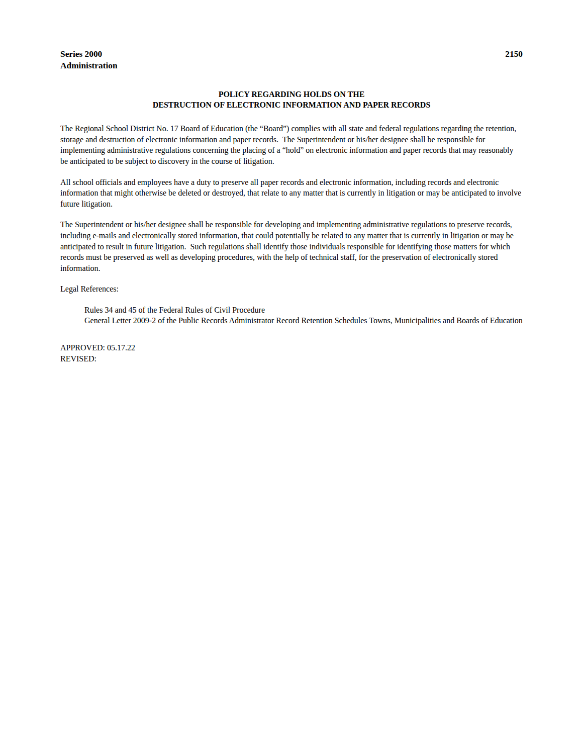Series 2000
Administration
2150
Policy Regarding Holds on the
Destruction of Electronic Information and Paper Records
The Regional School District No. 17 Board of Education (the “Board”) complies with all state and federal regulations regarding the retention, storage and destruction of electronic information and paper records. The Superintendent or his/her designee shall be responsible for implementing administrative regulations concerning the placing of a “hold” on electronic information and paper records that may reasonably be anticipated to be subject to discovery in the course of litigation.
All school officials and employees have a duty to preserve all paper records and electronic information, including records and electronic information that might otherwise be deleted or destroyed, that relate to any matter that is currently in litigation or may be anticipated to involve future litigation.
The Superintendent or his/her designee shall be responsible for developing and implementing administrative regulations to preserve records, including e-mails and electronically stored information, that could potentially be related to any matter that is currently in litigation or may be anticipated to result in future litigation. Such regulations shall identify those individuals responsible for identifying those matters for which records must be preserved as well as developing procedures, with the help of technical staff, for the preservation of electronically stored information.
Legal References:
Rules 34 and 45 of the Federal Rules of Civil Procedure
General Letter 2009-2 of the Public Records Administrator Record Retention Schedules Towns, Municipalities and Boards of Education
APPROVED: 05.17.22
REVISED: